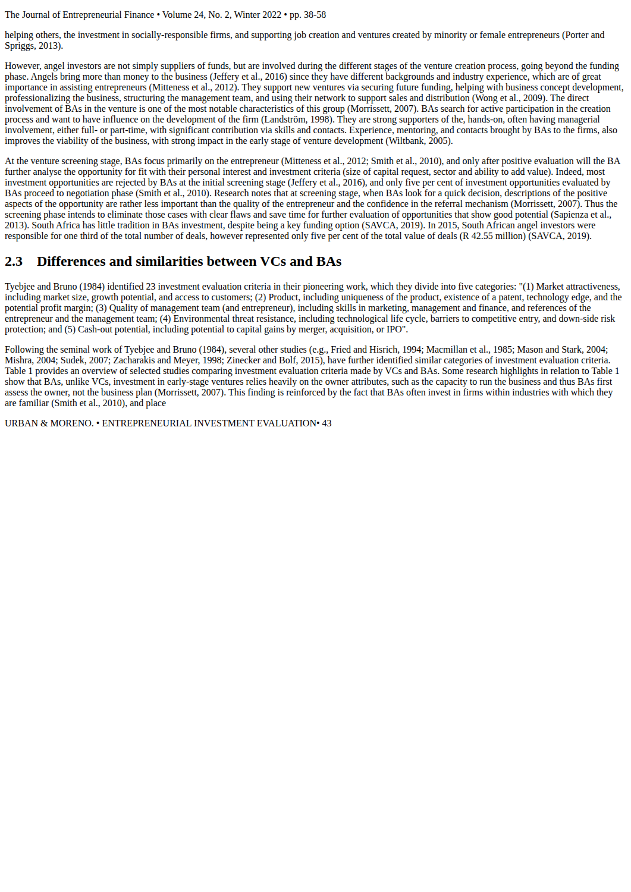The Journal of Entrepreneurial Finance • Volume 24, No. 2, Winter 2022 • pp. 38-58
helping others, the investment in socially-responsible firms, and supporting job creation and ventures created by minority or female entrepreneurs (Porter and Spriggs, 2013).
However, angel investors are not simply suppliers of funds, but are involved during the different stages of the venture creation process, going beyond the funding phase. Angels bring more than money to the business (Jeffery et al., 2016) since they have different backgrounds and industry experience, which are of great importance in assisting entrepreneurs (Mitteness et al., 2012). They support new ventures via securing future funding, helping with business concept development, professionalizing the business, structuring the management team, and using their network to support sales and distribution (Wong et al., 2009). The direct involvement of BAs in the venture is one of the most notable characteristics of this group (Morrissett, 2007). BAs search for active participation in the creation process and want to have influence on the development of the firm (Landström, 1998). They are strong supporters of the, hands-on, often having managerial involvement, either full- or part-time, with significant contribution via skills and contacts. Experience, mentoring, and contacts brought by BAs to the firms, also improves the viability of the business, with strong impact in the early stage of venture development (Wiltbank, 2005).
At the venture screening stage, BAs focus primarily on the entrepreneur (Mitteness et al., 2012; Smith et al., 2010), and only after positive evaluation will the BA further analyse the opportunity for fit with their personal interest and investment criteria (size of capital request, sector and ability to add value). Indeed, most investment opportunities are rejected by BAs at the initial screening stage (Jeffery et al., 2016), and only five per cent of investment opportunities evaluated by BAs proceed to negotiation phase (Smith et al., 2010). Research notes that at screening stage, when BAs look for a quick decision, descriptions of the positive aspects of the opportunity are rather less important than the quality of the entrepreneur and the confidence in the referral mechanism (Morrissett, 2007). Thus the screening phase intends to eliminate those cases with clear flaws and save time for further evaluation of opportunities that show good potential (Sapienza et al., 2013). South Africa has little tradition in BAs investment, despite being a key funding option (SAVCA, 2019). In 2015, South African angel investors were responsible for one third of the total number of deals, however represented only five per cent of the total value of deals (R 42.55 million) (SAVCA, 2019).
2.3 Differences and similarities between VCs and BAs
Tyebjee and Bruno (1984) identified 23 investment evaluation criteria in their pioneering work, which they divide into five categories: "(1) Market attractiveness, including market size, growth potential, and access to customers; (2) Product, including uniqueness of the product, existence of a patent, technology edge, and the potential profit margin; (3) Quality of management team (and entrepreneur), including skills in marketing, management and finance, and references of the entrepreneur and the management team; (4) Environmental threat resistance, including technological life cycle, barriers to competitive entry, and down-side risk protection; and (5) Cash-out potential, including potential to capital gains by merger, acquisition, or IPO".
Following the seminal work of Tyebjee and Bruno (1984), several other studies (e.g., Fried and Hisrich, 1994; Macmillan et al., 1985; Mason and Stark, 2004; Mishra, 2004; Sudek, 2007; Zacharakis and Meyer, 1998; Zinecker and Bolf, 2015), have further identified similar categories of investment evaluation criteria. Table 1 provides an overview of selected studies comparing investment evaluation criteria made by VCs and BAs. Some research highlights in relation to Table 1 show that BAs, unlike VCs, investment in early-stage ventures relies heavily on the owner attributes, such as the capacity to run the business and thus BAs first assess the owner, not the business plan (Morrissett, 2007). This finding is reinforced by the fact that BAs often invest in firms within industries with which they are familiar (Smith et al., 2010), and place
URBAN & MORENO. • ENTREPRENEURIAL INVESTMENT EVALUATION• 43